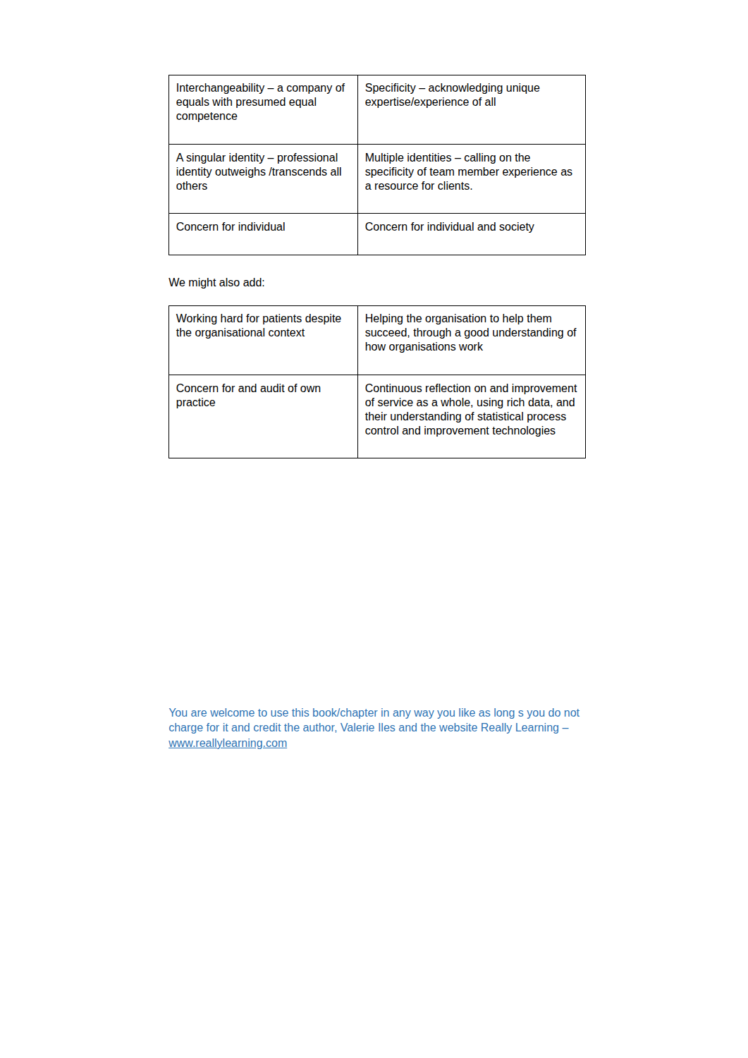| Interchangeability – a company of equals with presumed equal competence | Specificity – acknowledging unique expertise/experience of all |
| A singular identity – professional identity outweighs /transcends all others | Multiple identities – calling on the specificity of team member experience as a resource for clients. |
| Concern for individual | Concern for individual and society |
We might also add:
| Working hard for patients despite the organisational context | Helping the organisation to help them succeed, through a good understanding of how organisations work |
| Concern for and audit of own practice | Continuous reflection on and improvement of service as a whole, using rich data, and their understanding of statistical process control and improvement technologies |
You are welcome to use this book/chapter in any way you like as long s you do not charge for it and credit the author, Valerie Iles and the website Really Learning – www.reallylearning.com